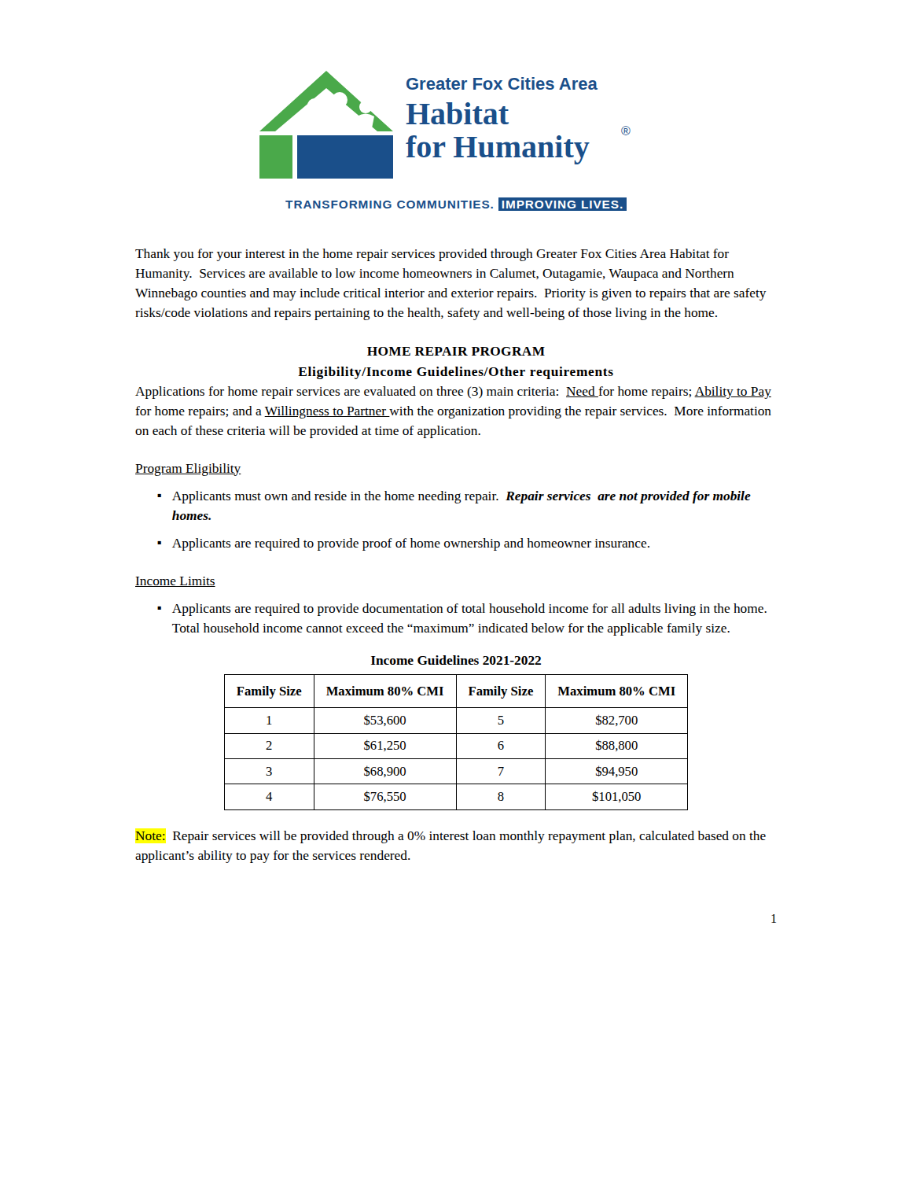Greater Fox Cities Area Habitat for Humanity ®
TRANSFORMING COMMUNITIES. IMPROVING LIVES.
Thank you for your interest in the home repair services provided through Greater Fox Cities Area Habitat for Humanity. Services are available to low income homeowners in Calumet, Outagamie, Waupaca and Northern Winnebago counties and may include critical interior and exterior repairs. Priority is given to repairs that are safety risks/code violations and repairs pertaining to the health, safety and well-being of those living in the home.
HOME REPAIR PROGRAM
Eligibility/Income Guidelines/Other requirements
Applications for home repair services are evaluated on three (3) main criteria: Need for home repairs; Ability to Pay for home repairs; and a Willingness to Partner with the organization providing the repair services. More information on each of these criteria will be provided at time of application.
Program Eligibility
Applicants must own and reside in the home needing repair. Repair services are not provided for mobile homes.
Applicants are required to provide proof of home ownership and homeowner insurance.
Income Limits
Applicants are required to provide documentation of total household income for all adults living in the home. Total household income cannot exceed the “maximum” indicated below for the applicable family size.
Income Guidelines 2021-2022
| Family Size | Maximum 80% CMI | Family Size | Maximum 80% CMI |
| --- | --- | --- | --- |
| 1 | $53,600 | 5 | $82,700 |
| 2 | $61,250 | 6 | $88,800 |
| 3 | $68,900 | 7 | $94,950 |
| 4 | $76,550 | 8 | $101,050 |
Note: Repair services will be provided through a 0% interest loan monthly repayment plan, calculated based on the applicant’s ability to pay for the services rendered.
1